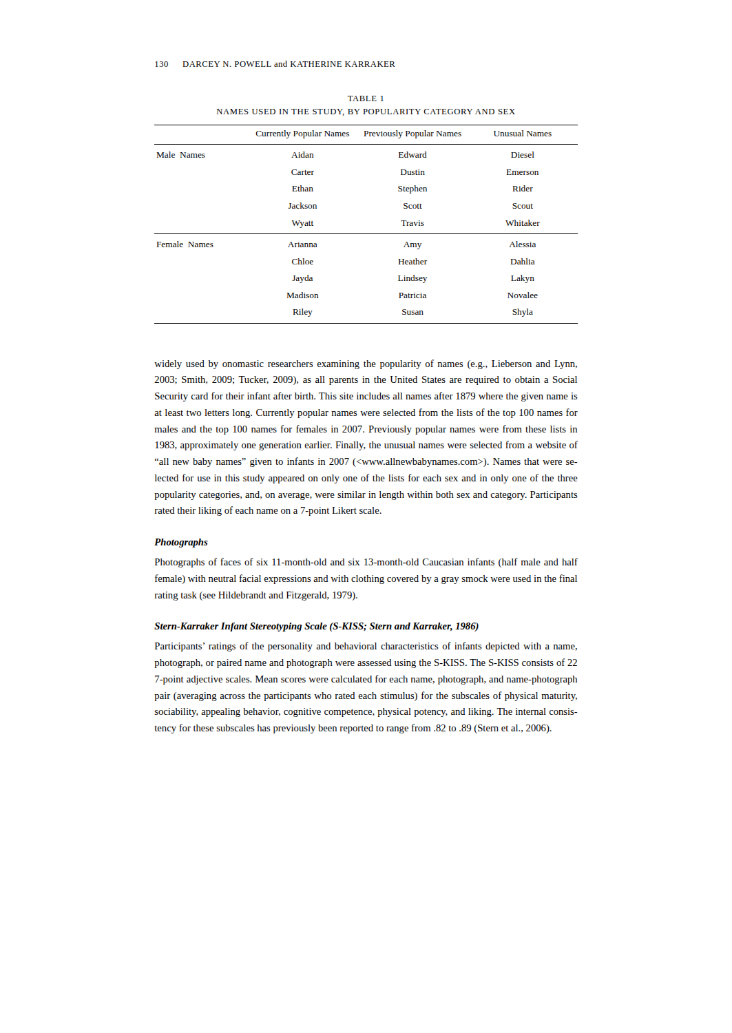130 DARCEY N. POWELL and KATHERINE KARRAKER
TABLE 1
NAMES USED IN THE STUDY, BY POPULARITY CATEGORY AND SEX
| | Currently Popular Names | Previously Popular Names | Unusual Names |
| --- | --- | --- | --- |
| Male Names | Aidan | Edward | Diesel |
| | Carter | Dustin | Emerson |
| | Ethan | Stephen | Rider |
| | Jackson | Scott | Scout |
| | Wyatt | Travis | Whitaker |
| Female Names | Arianna | Amy | Alessia |
| | Chloe | Heather | Dahlia |
| | Jayda | Lindsey | Lakyn |
| | Madison | Patricia | Novalee |
| | Riley | Susan | Shyla |
widely used by onomastic researchers examining the popularity of names (e.g., Lieberson and Lynn, 2003; Smith, 2009; Tucker, 2009), as all parents in the United States are required to obtain a Social Security card for their infant after birth. This site includes all names after 1879 where the given name is at least two letters long. Currently popular names were selected from the lists of the top 100 names for males and the top 100 names for females in 2007. Previously popular names were from these lists in 1983, approximately one generation earlier. Finally, the unusual names were selected from a website of “all new baby names” given to infants in 2007 (<www.allnewbabynames.com>). Names that were selected for use in this study appeared on only one of the lists for each sex and in only one of the three popularity categories, and, on average, were similar in length within both sex and category. Participants rated their liking of each name on a 7-point Likert scale.
Photographs
Photographs of faces of six 11-month-old and six 13-month-old Caucasian infants (half male and half female) with neutral facial expressions and with clothing covered by a gray smock were used in the final rating task (see Hildebrandt and Fitzgerald, 1979).
Stern-Karraker Infant Stereotyping Scale (S-KISS; Stern and Karraker, 1986)
Participants’ ratings of the personality and behavioral characteristics of infants depicted with a name, photograph, or paired name and photograph were assessed using the S-KISS. The S-KISS consists of 22 7-point adjective scales. Mean scores were calculated for each name, photograph, and name-photograph pair (averaging across the participants who rated each stimulus) for the subscales of physical maturity, sociability, appealing behavior, cognitive competence, physical potency, and liking. The internal consistency for these subscales has previously been reported to range from .82 to .89 (Stern et al., 2006).